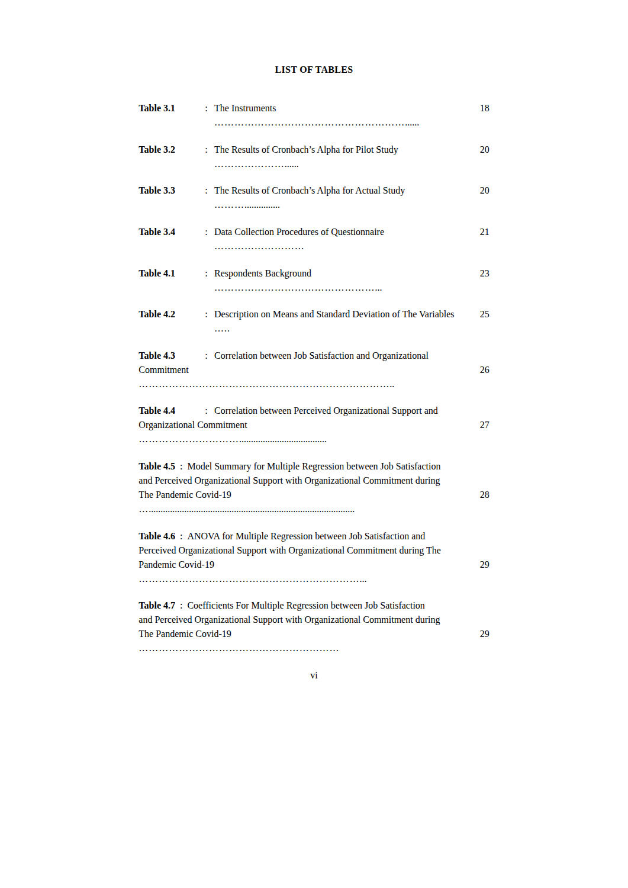LIST OF TABLES
| Table 3.1 | : | The Instruments ………………………………………………… ...... | 18 |
| Table 3.2 | : | The Results of Cronbach’s Alpha for Pilot Study ………………… ...... | 20 |
| Table 3.3 | : | The Results of Cronbach’s Alpha for Actual Study ……… ............... | 20 |
| Table 3.4 | : | Data Collection Procedures of Questionnaire ……………………… | 21 |
| Table 4.1 | : | Respondents Background ………………………………………… ... | 23 |
| Table 4.2 | : | Description on Means and Standard Deviation of The Variables ….. | 25 |
| Table 4.3 | : | Correlation between Job Satisfaction and Organizational |
| Commitment ………………………………………………………………… .. | 26 |
| Table 4.4 | : | Correlation between Perceived Organizational Support and |
| Organizational Commitment ………………………… ..................................... | 27 |
| Table 4.5 : Model Summary for Multiple Regression between Job Satisfaction |
| and Perceived Organizational Support with Organizational Commitment during |
| The Pandemic Covid-19 … ....................................................................................... | 28 |
| Table 4.6 : ANOVA for Multiple Regression between Job Satisfaction and |
| Perceived Organizational Support with Organizational Commitment during The |
| Pandemic Covid-19 ………………………………………………………… ... | 29 |
| Table 4.7 : Coefficients For Multiple Regression between Job Satisfaction |
| and Perceived Organizational Support with Organizational Commitment during |
| The Pandemic Covid-19 …………………………………………………… | 29 |
vi